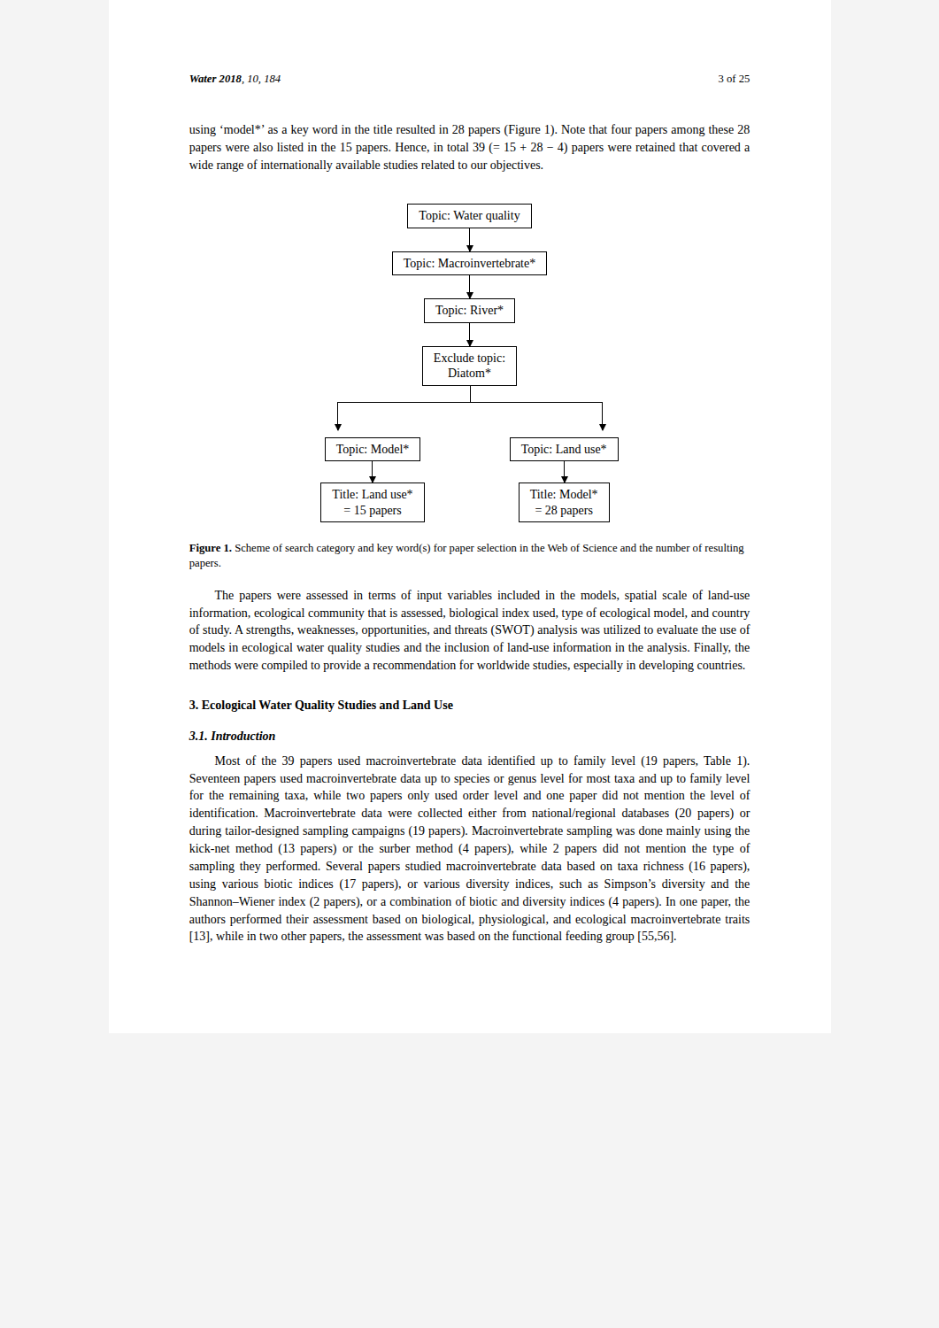Water 2018, 10, 184
3 of 25
using ‘model*’ as a key word in the title resulted in 28 papers (Figure 1). Note that four papers among these 28 papers were also listed in the 15 papers. Hence, in total 39 (= 15 + 28 − 4) papers were retained that covered a wide range of internationally available studies related to our objectives.
Topic: Water quality
Topic: Macroinvertebrate*
Topic: River*
Exclude topic:
Diatom*
Topic: Model*
Title: Land use*
= 15 papers
Topic: Land use*
Title: Model*
= 28 papers
Figure 1. Scheme of search category and key word(s) for paper selection in the Web of Science and the number of resulting papers.
The papers were assessed in terms of input variables included in the models, spatial scale of land-use information, ecological community that is assessed, biological index used, type of ecological model, and country of study. A strengths, weaknesses, opportunities, and threats (SWOT) analysis was utilized to evaluate the use of models in ecological water quality studies and the inclusion of land-use information in the analysis. Finally, the methods were compiled to provide a recommendation for worldwide studies, especially in developing countries.
3. Ecological Water Quality Studies and Land Use
3.1. Introduction
Most of the 39 papers used macroinvertebrate data identified up to family level (19 papers, Table 1). Seventeen papers used macroinvertebrate data up to species or genus level for most taxa and up to family level for the remaining taxa, while two papers only used order level and one paper did not mention the level of identification. Macroinvertebrate data were collected either from national/regional databases (20 papers) or during tailor-designed sampling campaigns (19 papers). Macroinvertebrate sampling was done mainly using the kick-net method (13 papers) or the surber method (4 papers), while 2 papers did not mention the type of sampling they performed. Several papers studied macroinvertebrate data based on taxa richness (16 papers), using various biotic indices (17 papers), or various diversity indices, such as Simpson’s diversity and the Shannon–Wiener index (2 papers), or a combination of biotic and diversity indices (4 papers). In one paper, the authors performed their assessment based on biological, physiological, and ecological macroinvertebrate traits [13], while in two other papers, the assessment was based on the functional feeding group [55,56].